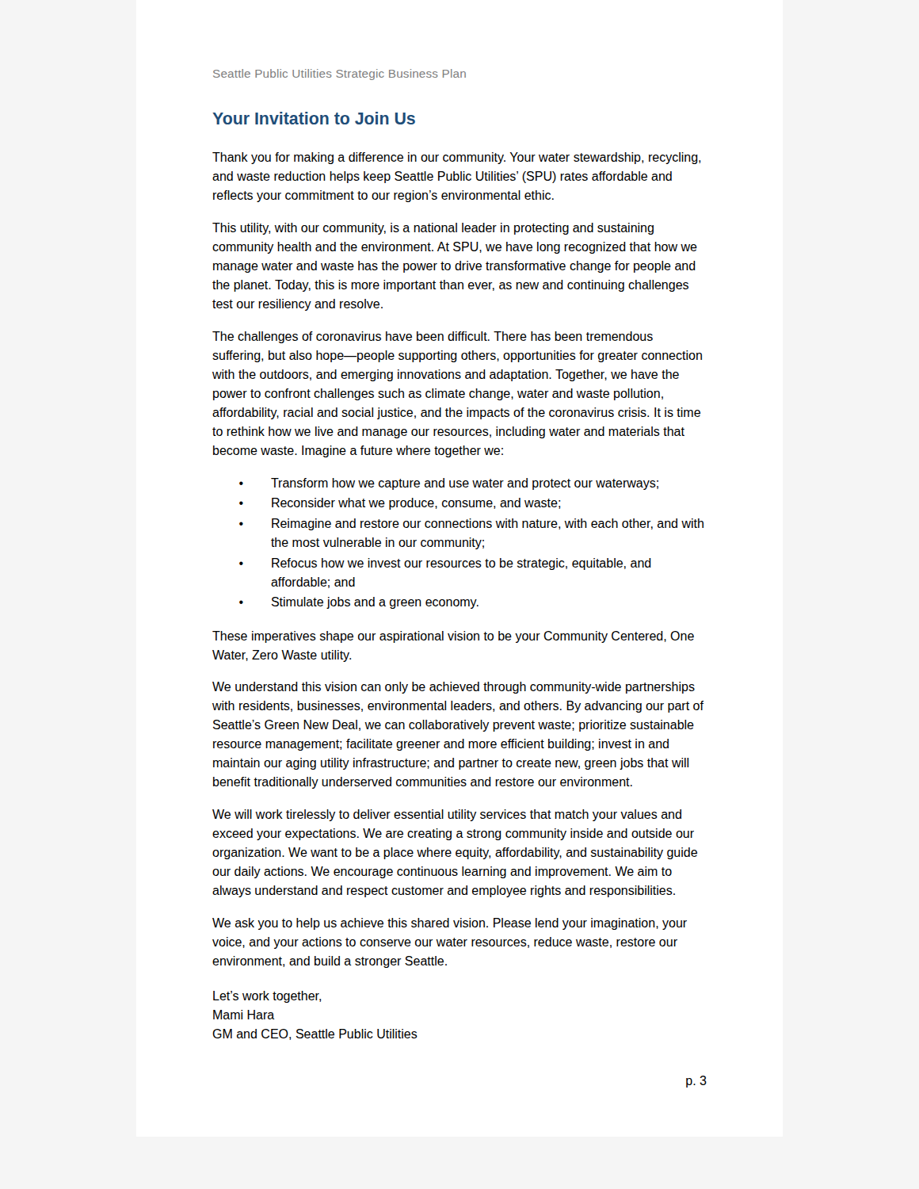Seattle Public Utilities Strategic Business Plan
Your Invitation to Join Us
Thank you for making a difference in our community. Your water stewardship, recycling, and waste reduction helps keep Seattle Public Utilities’ (SPU) rates affordable and reflects your commitment to our region’s environmental ethic.
This utility, with our community, is a national leader in protecting and sustaining community health and the environment. At SPU, we have long recognized that how we manage water and waste has the power to drive transformative change for people and the planet. Today, this is more important than ever, as new and continuing challenges test our resiliency and resolve.
The challenges of coronavirus have been difficult. There has been tremendous suffering, but also hope—people supporting others, opportunities for greater connection with the outdoors, and emerging innovations and adaptation. Together, we have the power to confront challenges such as climate change, water and waste pollution, affordability, racial and social justice, and the impacts of the coronavirus crisis. It is time to rethink how we live and manage our resources, including water and materials that become waste. Imagine a future where together we:
Transform how we capture and use water and protect our waterways;
Reconsider what we produce, consume, and waste;
Reimagine and restore our connections with nature, with each other, and with the most vulnerable in our community;
Refocus how we invest our resources to be strategic, equitable, and affordable; and
Stimulate jobs and a green economy.
These imperatives shape our aspirational vision to be your Community Centered, One Water, Zero Waste utility.
We understand this vision can only be achieved through community-wide partnerships with residents, businesses, environmental leaders, and others. By advancing our part of Seattle’s Green New Deal, we can collaboratively prevent waste; prioritize sustainable resource management; facilitate greener and more efficient building; invest in and maintain our aging utility infrastructure; and partner to create new, green jobs that will benefit traditionally underserved communities and restore our environment.
We will work tirelessly to deliver essential utility services that match your values and exceed your expectations. We are creating a strong community inside and outside our organization. We want to be a place where equity, affordability, and sustainability guide our daily actions. We encourage continuous learning and improvement. We aim to always understand and respect customer and employee rights and responsibilities.
We ask you to help us achieve this shared vision. Please lend your imagination, your voice, and your actions to conserve our water resources, reduce waste, restore our environment, and build a stronger Seattle.
Let’s work together,
Mami Hara
GM and CEO, Seattle Public Utilities
p. 3